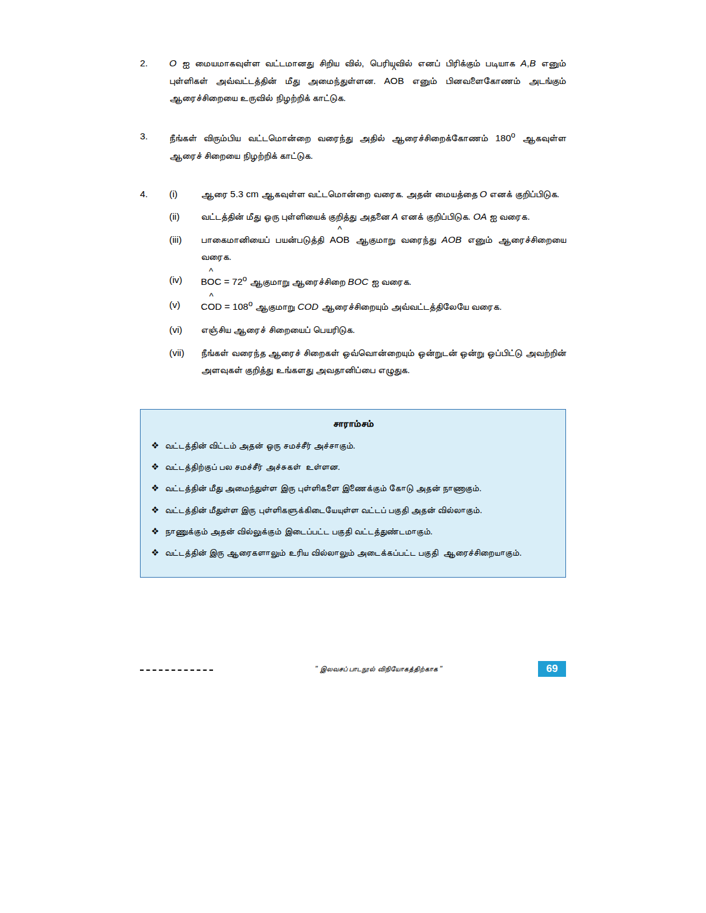2. O ஐ மையமாகவுள்ள வட்டமானது சிறிய வில், பெரியவில் எனப் பிரிக்கும் படியாக A,B எனும் புள்ளிகள் அவ்வட்டத்தின் மீது அமைந்துள்ளன. A^OB எனும் பினவளைகோணம் அடங்கும் ஆரைச்சிறையை உருவில் நிழற்றிக் காட்டுக.
3. நீங்கள் விரும்பிய வட்டமொன்றை வரைந்து அதில் ஆரைச்சிறைக்கோணம் 180o ஆகவுள்ள ஆரைச் சிறையை நிழற்றிக் காட்டுக.
4.
(i) ஆரை 5.3 cm ஆகவுள்ள வட்டமொன்றை வரைக. அதன் மையத்தை O எனக் குறிப்பிடுக.
(ii) வட்டத்தின் மீது ஒரு புள்ளியைக் குறித்து அதனை A எனக் குறிப்பிடுக. OA ஐ வரைக.
(iii) பாகைமானியைப் பயன்படுத்தி A^OB ஆகுமாறு வரைந்து AOB எனும் ஆரைச்சிறையை வரைக.
(iv) B^OC = 72o ஆகுமாறு ஆரைச்சிறை BOC ஐ வரைக.
(v) C^OD = 108o ஆகுமாறு COD ஆரைச்சிறையும் அவ்வட்டத்திலேயே வரைக.
(vi) எஞ்சிய ஆரைச் சிறையைப் பெயரிடுக.
(vii) நீங்கள் வரைந்த ஆரைச் சிறைகள் ஒவ்வொன்றையும் ஒன்றுடன் ஒன்று ஒப்பிட்டு அவற்றின் அளவுகள் குறித்து உங்களது அவதானிப்பை எழுதுக.
சாராம்சம்
❖வட்டத்தின் விட்டம் அதன் ஒரு சமச்சீர் அச்சாகும்.
❖வட்டத்திற்குப் பல சமச்சீர் அச்சுகள் உள்ளன.
❖வட்டத்தின் மீது அமைந்துள்ள இரு புள்ளிகளை இணைக்கும் கோடு அதன் நாணாகும்.
❖வட்டத்தின் மீதுள்ள இரு புள்ளிகளுக்கிடையேயுள்ள வட்டப் பகுதி அதன் வில்லாகும்.
❖நாணுக்கும் அதன் வில்லுக்கும் இடைப்பட்ட பகுதி வட்டத்துண்டமாகும்.
❖வட்டத்தின் இரு ஆரைகளாலும் உரிய வில்லாலும் அடைக்கப்பட்ட பகுதி ஆரைச்சிறையாகும்.
" இலவசப் பாடநூல் விநியோகத்திற்காக "
69